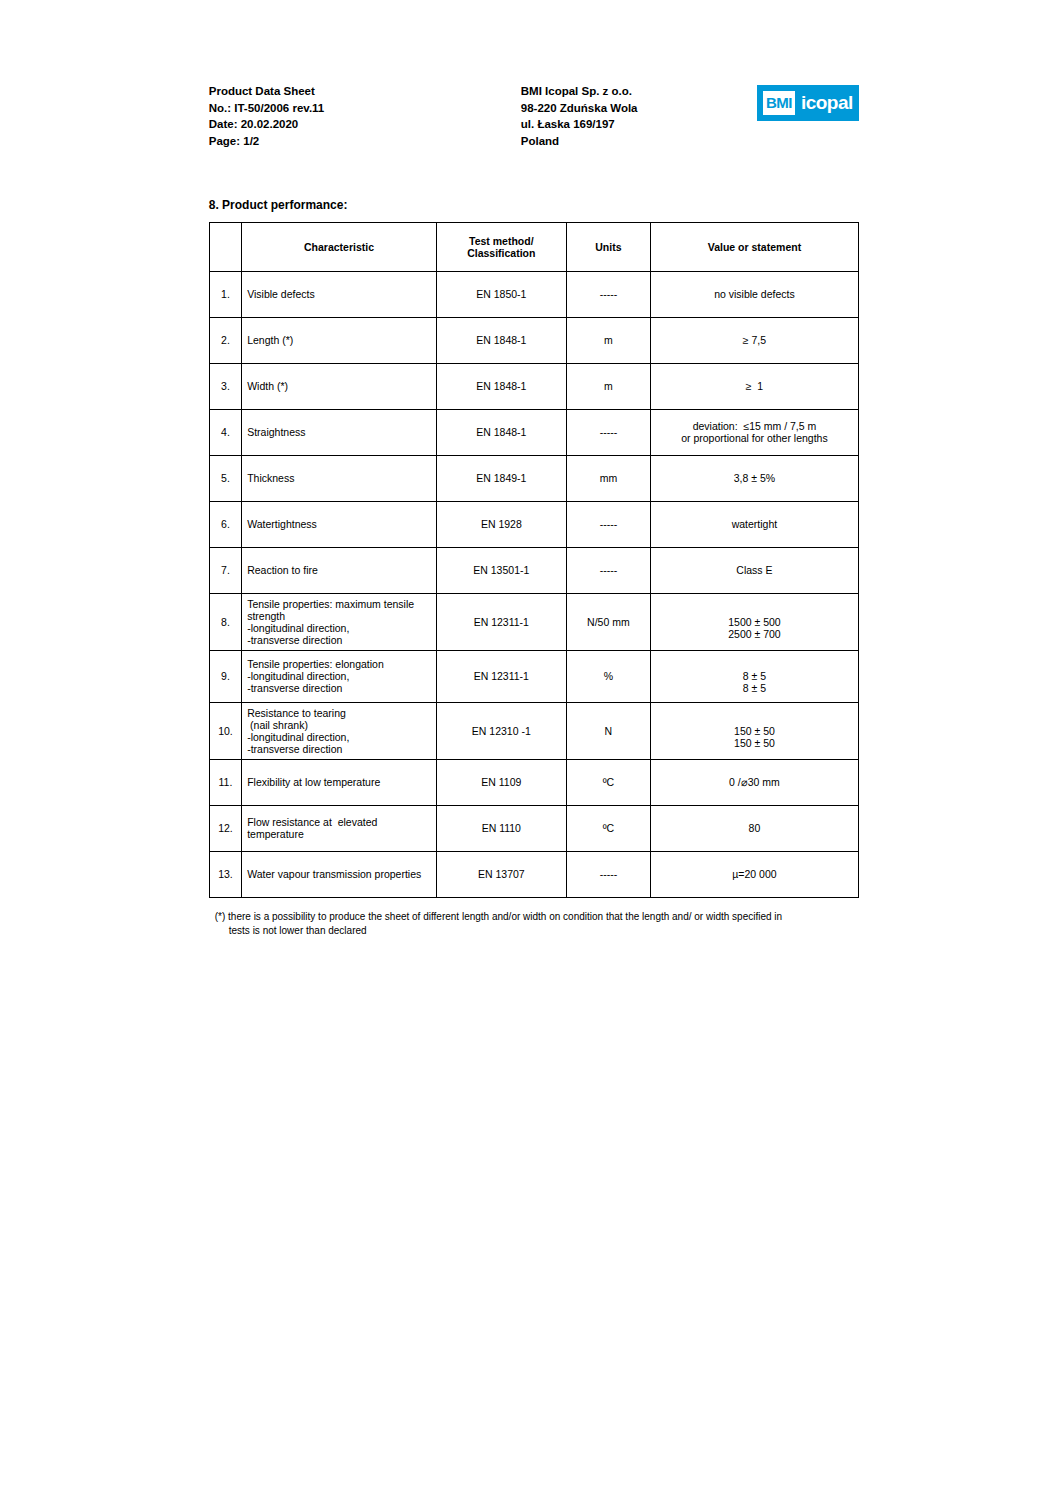Product Data Sheet
No.: IT-50/2006 rev.11
Date: 20.02.2020
Page: 1/2
BMI Icopal Sp. z o.o.
98-220 Zduńska Wola
ul. Łaska 169/197
Poland
BMI icopal
8. Product performance:
| | Characteristic | Test method/ Classification | Units | Value or statement |
| --- | --- | --- | --- | --- |
| 1. | Visible defects | EN 1850-1 | ----- | no visible defects |
| 2. | Length (*) | EN 1848-1 | m | ≥ 7,5 |
| 3. | Width (*) | EN 1848-1 | m | ≥ 1 |
| 4. | Straightness | EN 1848-1 | ----- | deviation: ≤15 mm / 7,5 m or proportional for other lengths |
| 5. | Thickness | EN 1849-1 | mm | 3,8 ± 5% |
| 6. | Watertightness | EN 1928 | ----- | watertight |
| 7. | Reaction to fire | EN 13501-1 | ----- | Class E |
| 8. | Tensile properties: maximum tensile strength -longitudinal direction, -transverse direction | EN 12311-1 | N/50 mm | 1500 ± 500 2500 ± 700 |
| 9. | Tensile properties: elongation -longitudinal direction, -transverse direction | EN 12311-1 | % | 8 ± 5 8 ± 5 |
| 10. | Resistance to tearing (nail shrank) -longitudinal direction, -transverse direction | EN 12310 -1 | N | 150 ± 50 150 ± 50 |
| 11. | Flexibility at low temperature | EN 1109 | ºC | 0 /⌀30 mm |
| 12. | Flow resistance at elevated temperature | EN 1110 | ºC | 80 |
| 13. | Water vapour transmission properties | EN 13707 | ----- | µ=20 000 |
(*) there is a possibility to produce the sheet of different length and/or width on condition that the length and/ or width specified in tests is not lower than declared